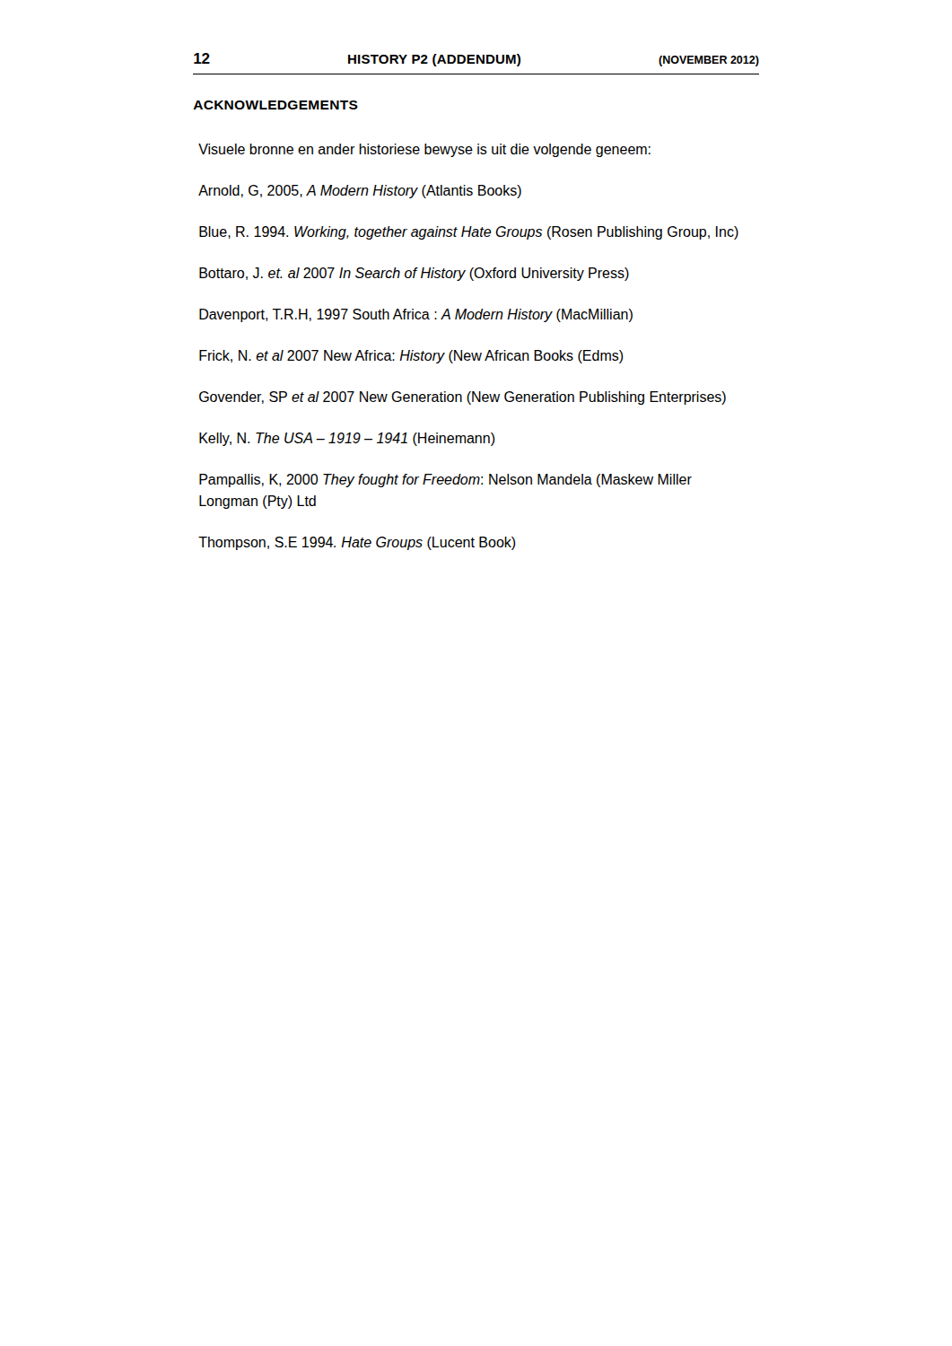12 HISTORY P2 (ADDENDUM) (NOVEMBER 2012)
ACKNOWLEDGEMENTS
Visuele bronne en ander historiese bewyse is uit die volgende geneem:
Arnold, G, 2005, A Modern History (Atlantis Books)
Blue, R. 1994. Working, together against Hate Groups (Rosen Publishing Group, Inc)
Bottaro, J. et. al 2007 In Search of History (Oxford University Press)
Davenport, T.R.H, 1997 South Africa : A Modern History (MacMillian)
Frick, N. et al 2007 New Africa: History (New African Books (Edms)
Govender, SP et al 2007 New Generation (New Generation Publishing Enterprises)
Kelly, N. The USA – 1919 – 1941 (Heinemann)
Pampallis, K, 2000 They fought for Freedom: Nelson Mandela (Maskew Miller Longman (Pty) Ltd
Thompson, S.E 1994. Hate Groups (Lucent Book)